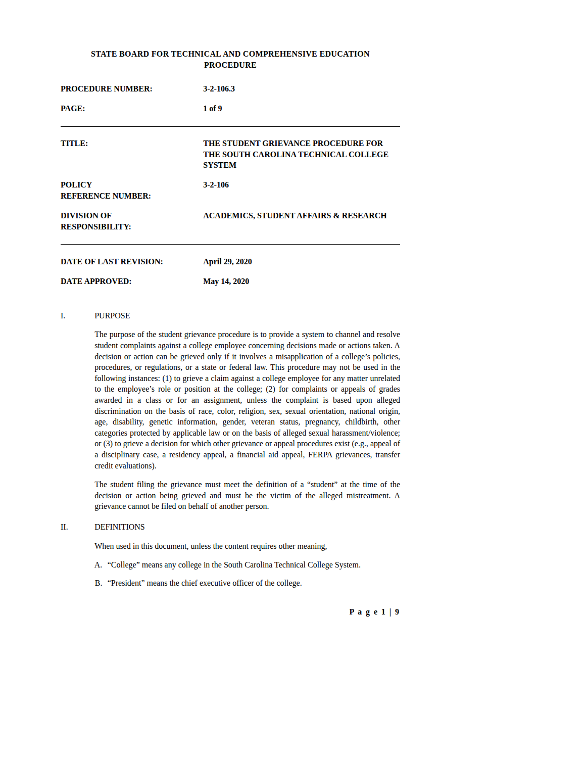STATE BOARD FOR TECHNICAL AND COMPREHENSIVE EDUCATION
PROCEDURE
| PROCEDURE NUMBER: | 3-2-106.3 |
| PAGE: | 1 of 9 |
| TITLE: | THE STUDENT GRIEVANCE PROCEDURE FOR THE SOUTH CAROLINA TECHNICAL COLLEGE SYSTEM |
| POLICY REFERENCE NUMBER: | 3-2-106 |
| DIVISION OF RESPONSIBILITY: | ACADEMICS, STUDENT AFFAIRS & RESEARCH |
| DATE OF LAST REVISION: | April 29, 2020 |
| DATE APPROVED: | May 14, 2020 |
I. PURPOSE
The purpose of the student grievance procedure is to provide a system to channel and resolve student complaints against a college employee concerning decisions made or actions taken. A decision or action can be grieved only if it involves a misapplication of a college’s policies, procedures, or regulations, or a state or federal law. This procedure may not be used in the following instances: (1) to grieve a claim against a college employee for any matter unrelated to the employee’s role or position at the college; (2) for complaints or appeals of grades awarded in a class or for an assignment, unless the complaint is based upon alleged discrimination on the basis of race, color, religion, sex, sexual orientation, national origin, age, disability, genetic information, gender, veteran status, pregnancy, childbirth, other categories protected by applicable law or on the basis of alleged sexual harassment/violence; or (3) to grieve a decision for which other grievance or appeal procedures exist (e.g., appeal of a disciplinary case, a residency appeal, a financial aid appeal, FERPA grievances, transfer credit evaluations).
The student filing the grievance must meet the definition of a “student” at the time of the decision or action being grieved and must be the victim of the alleged mistreatment. A grievance cannot be filed on behalf of another person.
II. DEFINITIONS
When used in this document, unless the content requires other meaning,
“College” means any college in the South Carolina Technical College System.
“President” means the chief executive officer of the college.
P a g e 1 | 9